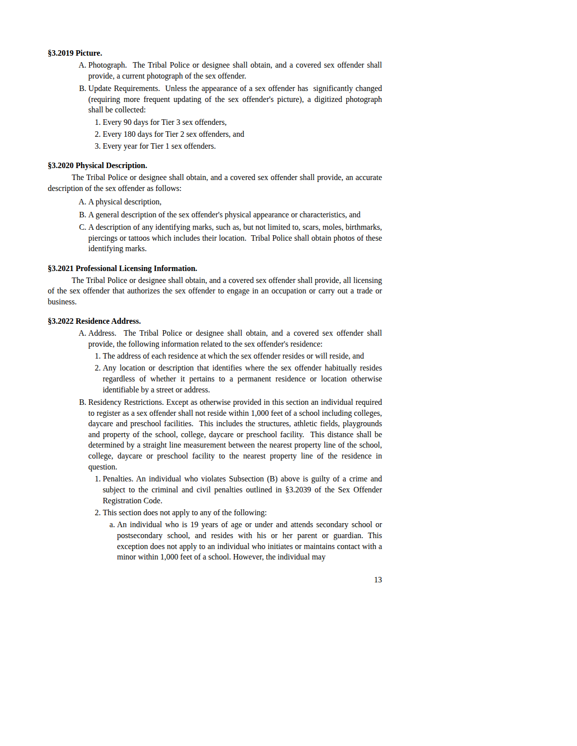§3.2019 Picture.
Photograph. The Tribal Police or designee shall obtain, and a covered sex offender shall provide, a current photograph of the sex offender.
Update Requirements. Unless the appearance of a sex offender has significantly changed (requiring more frequent updating of the sex offender's picture), a digitized photograph shall be collected:
Every 90 days for Tier 3 sex offenders,
Every 180 days for Tier 2 sex offenders, and
Every year for Tier 1 sex offenders.
§3.2020 Physical Description.
The Tribal Police or designee shall obtain, and a covered sex offender shall provide, an accurate description of the sex offender as follows:
A physical description,
A general description of the sex offender's physical appearance or characteristics, and
A description of any identifying marks, such as, but not limited to, scars, moles, birthmarks, piercings or tattoos which includes their location. Tribal Police shall obtain photos of these identifying marks.
§3.2021 Professional Licensing Information.
The Tribal Police or designee shall obtain, and a covered sex offender shall provide, all licensing of the sex offender that authorizes the sex offender to engage in an occupation or carry out a trade or business.
§3.2022 Residence Address.
Address. The Tribal Police or designee shall obtain, and a covered sex offender shall provide, the following information related to the sex offender's residence:
The address of each residence at which the sex offender resides or will reside, and
Any location or description that identifies where the sex offender habitually resides regardless of whether it pertains to a permanent residence or location otherwise identifiable by a street or address.
Residency Restrictions. Except as otherwise provided in this section an individual required to register as a sex offender shall not reside within 1,000 feet of a school including colleges, daycare and preschool facilities. This includes the structures, athletic fields, playgrounds and property of the school, college, daycare or preschool facility. This distance shall be determined by a straight line measurement between the nearest property line of the school, college, daycare or preschool facility to the nearest property line of the residence in question.
Penalties. An individual who violates Subsection (B) above is guilty of a crime and subject to the criminal and civil penalties outlined in §3.2039 of the Sex Offender Registration Code.
This section does not apply to any of the following:
An individual who is 19 years of age or under and attends secondary school or postsecondary school, and resides with his or her parent or guardian. This exception does not apply to an individual who initiates or maintains contact with a minor within 1,000 feet of a school. However, the individual may
13